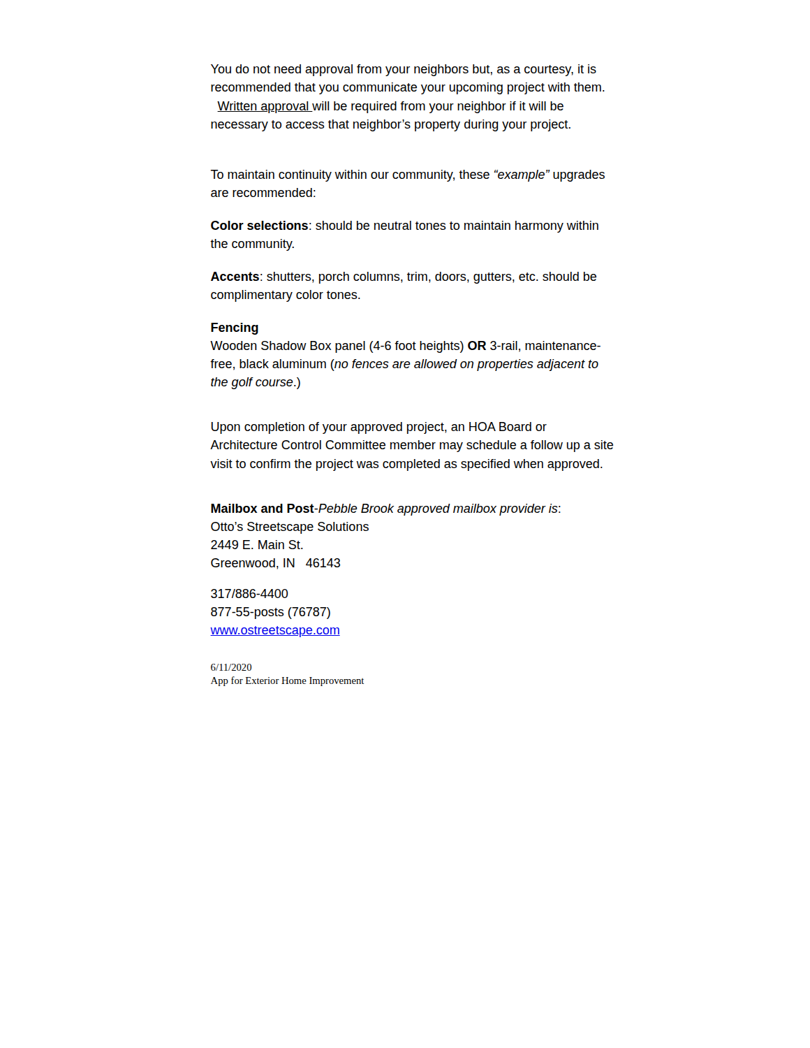You do not need approval from your neighbors but, as a courtesy, it is recommended that you communicate your upcoming project with them. Written approval will be required from your neighbor if it will be necessary to access that neighbor’s property during your project.
To maintain continuity within our community, these “example” upgrades are recommended:
Color selections: should be neutral tones to maintain harmony within the community.
Accents: shutters, porch columns, trim, doors, gutters, etc. should be complimentary color tones.
Fencing
Wooden Shadow Box panel (4-6 foot heights) OR 3-rail, maintenance-free, black aluminum (no fences are allowed on properties adjacent to the golf course.)
Upon completion of your approved project, an HOA Board or Architecture Control Committee member may schedule a follow up a site visit to confirm the project was completed as specified when approved.
Mailbox and Post-Pebble Brook approved mailbox provider is:
Otto’s Streetscape Solutions
2449 E. Main St.
Greenwood, IN 46143
317/886-4400
877-55-posts (76787)
www.ostreetscape.com
6/11/2020
App for Exterior Home Improvement